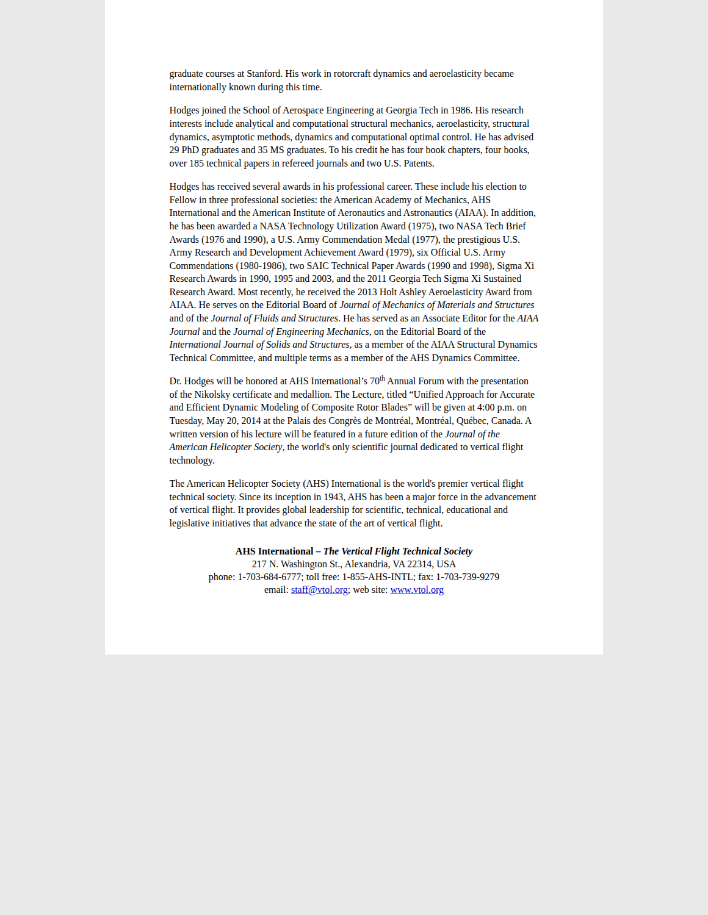graduate courses at Stanford. His work in rotorcraft dynamics and aeroelasticity became internationally known during this time.
Hodges joined the School of Aerospace Engineering at Georgia Tech in 1986. His research interests include analytical and computational structural mechanics, aeroelasticity, structural dynamics, asymptotic methods, dynamics and computational optimal control. He has advised 29 PhD graduates and 35 MS graduates. To his credit he has four book chapters, four books, over 185 technical papers in refereed journals and two U.S. Patents.
Hodges has received several awards in his professional career. These include his election to Fellow in three professional societies: the American Academy of Mechanics, AHS International and the American Institute of Aeronautics and Astronautics (AIAA). In addition, he has been awarded a NASA Technology Utilization Award (1975), two NASA Tech Brief Awards (1976 and 1990), a U.S. Army Commendation Medal (1977), the prestigious U.S. Army Research and Development Achievement Award (1979), six Official U.S. Army Commendations (1980-1986), two SAIC Technical Paper Awards (1990 and 1998), Sigma Xi Research Awards in 1990, 1995 and 2003, and the 2011 Georgia Tech Sigma Xi Sustained Research Award. Most recently, he received the 2013 Holt Ashley Aeroelasticity Award from AIAA. He serves on the Editorial Board of Journal of Mechanics of Materials and Structures and of the Journal of Fluids and Structures. He has served as an Associate Editor for the AIAA Journal and the Journal of Engineering Mechanics, on the Editorial Board of the International Journal of Solids and Structures, as a member of the AIAA Structural Dynamics Technical Committee, and multiple terms as a member of the AHS Dynamics Committee.
Dr. Hodges will be honored at AHS International’s 70th Annual Forum with the presentation of the Nikolsky certificate and medallion. The Lecture, titled “Unified Approach for Accurate and Efficient Dynamic Modeling of Composite Rotor Blades” will be given at 4:00 p.m. on Tuesday, May 20, 2014 at the Palais des Congrès de Montréal, Montréal, Québec, Canada. A written version of his lecture will be featured in a future edition of the Journal of the American Helicopter Society, the world's only scientific journal dedicated to vertical flight technology.
The American Helicopter Society (AHS) International is the world's premier vertical flight technical society. Since its inception in 1943, AHS has been a major force in the advancement of vertical flight. It provides global leadership for scientific, technical, educational and legislative initiatives that advance the state of the art of vertical flight.
AHS International – The Vertical Flight Technical Society
217 N. Washington St., Alexandria, VA 22314, USA
phone: 1-703-684-6777; toll free: 1-855-AHS-INTL; fax: 1-703-739-9279
email: staff@vtol.org; web site: www.vtol.org